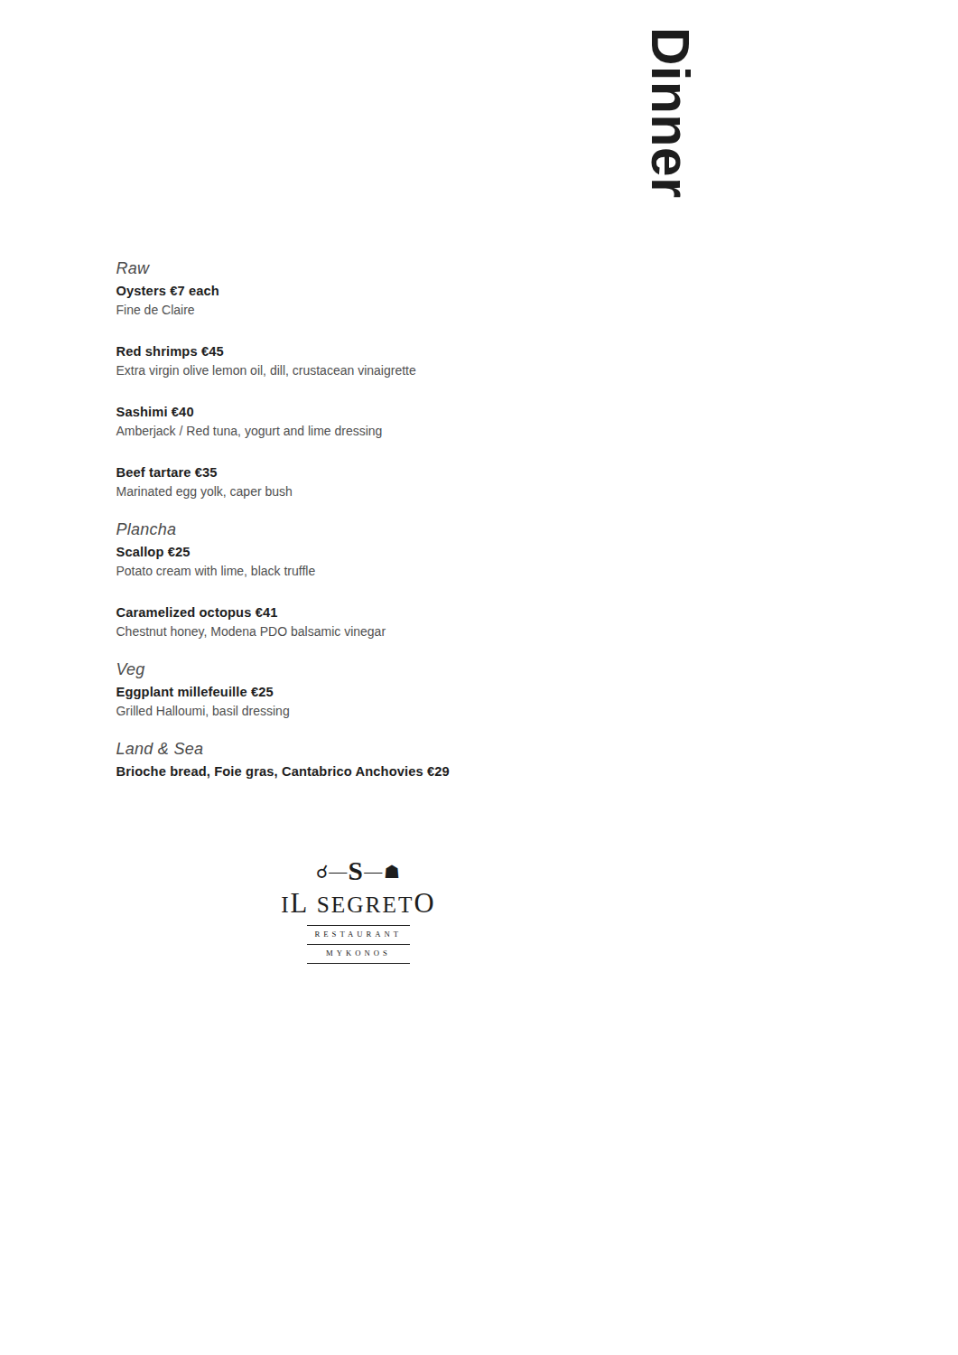Dinner
Raw
Oysters €7 each
Fine de Claire
Red shrimps €45
Extra virgin olive lemon oil, dill, crustacean vinaigrette
Sashimi €40
Amberjack / Red tuna, yogurt and lime dressing
Beef tartare €35
Marinated egg yolk, caper bush
Plancha
Scallop €25
Potato cream with lime, black truffle
Caramelized octopus €41
Chestnut honey, Modena PDO balsamic vinegar
Veg
Eggplant millefeuille €25
Grilled Halloumi, basil dressing
Land & Sea
Brioche bread, Foie gras, Cantabrico Anchovies €29
☌—S—☗
IL SEGRETO
RESTAURANT MYKONOS